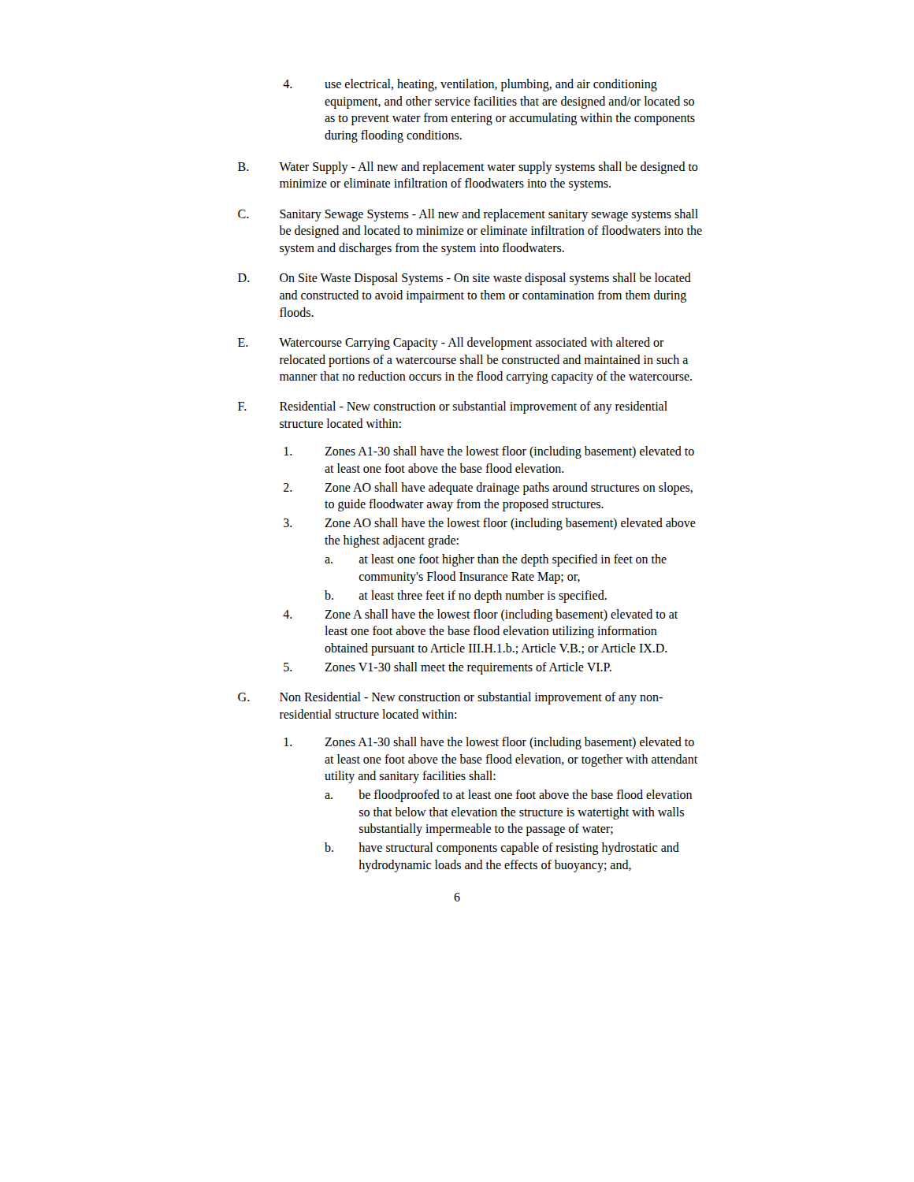4.
use electrical, heating, ventilation, plumbing, and air conditioning equipment, and other service facilities that are designed and/or located so as to prevent water from entering or accumulating within the components during flooding conditions.
B.
Water Supply - All new and replacement water supply systems shall be designed to minimize or eliminate infiltration of floodwaters into the systems.
C.
Sanitary Sewage Systems - All new and replacement sanitary sewage systems shall be designed and located to minimize or eliminate infiltration of floodwaters into the system and discharges from the system into floodwaters.
D.
On Site Waste Disposal Systems - On site waste disposal systems shall be located and constructed to avoid impairment to them or contamination from them during floods.
E.
Watercourse Carrying Capacity - All development associated with altered or relocated portions of a watercourse shall be constructed and maintained in such a manner that no reduction occurs in the flood carrying capacity of the watercourse.
F.
Residential - New construction or substantial improvement of any residential structure located within:
1.
Zones A1-30 shall have the lowest floor (including basement) elevated to at least one foot above the base flood elevation.
2.
Zone AO shall have adequate drainage paths around structures on slopes, to guide floodwater away from the proposed structures.
3.
Zone AO shall have the lowest floor (including basement) elevated above the highest adjacent grade:
a.
at least one foot higher than the depth specified in feet on the community's Flood Insurance Rate Map; or,
b.
at least three feet if no depth number is specified.
4.
Zone A shall have the lowest floor (including basement) elevated to at least one foot above the base flood elevation utilizing information obtained pursuant to Article III.H.1.b.; Article V.B.; or Article IX.D.
5.
Zones V1-30 shall meet the requirements of Article VI.P.
G.
Non Residential - New construction or substantial improvement of any non-residential structure located within:
1.
Zones A1-30 shall have the lowest floor (including basement) elevated to at least one foot above the base flood elevation, or together with attendant utility and sanitary facilities shall:
a.
be floodproofed to at least one foot above the base flood elevation so that below that elevation the structure is watertight with walls substantially impermeable to the passage of water;
b.
have structural components capable of resisting hydrostatic and hydrodynamic loads and the effects of buoyancy; and,
6